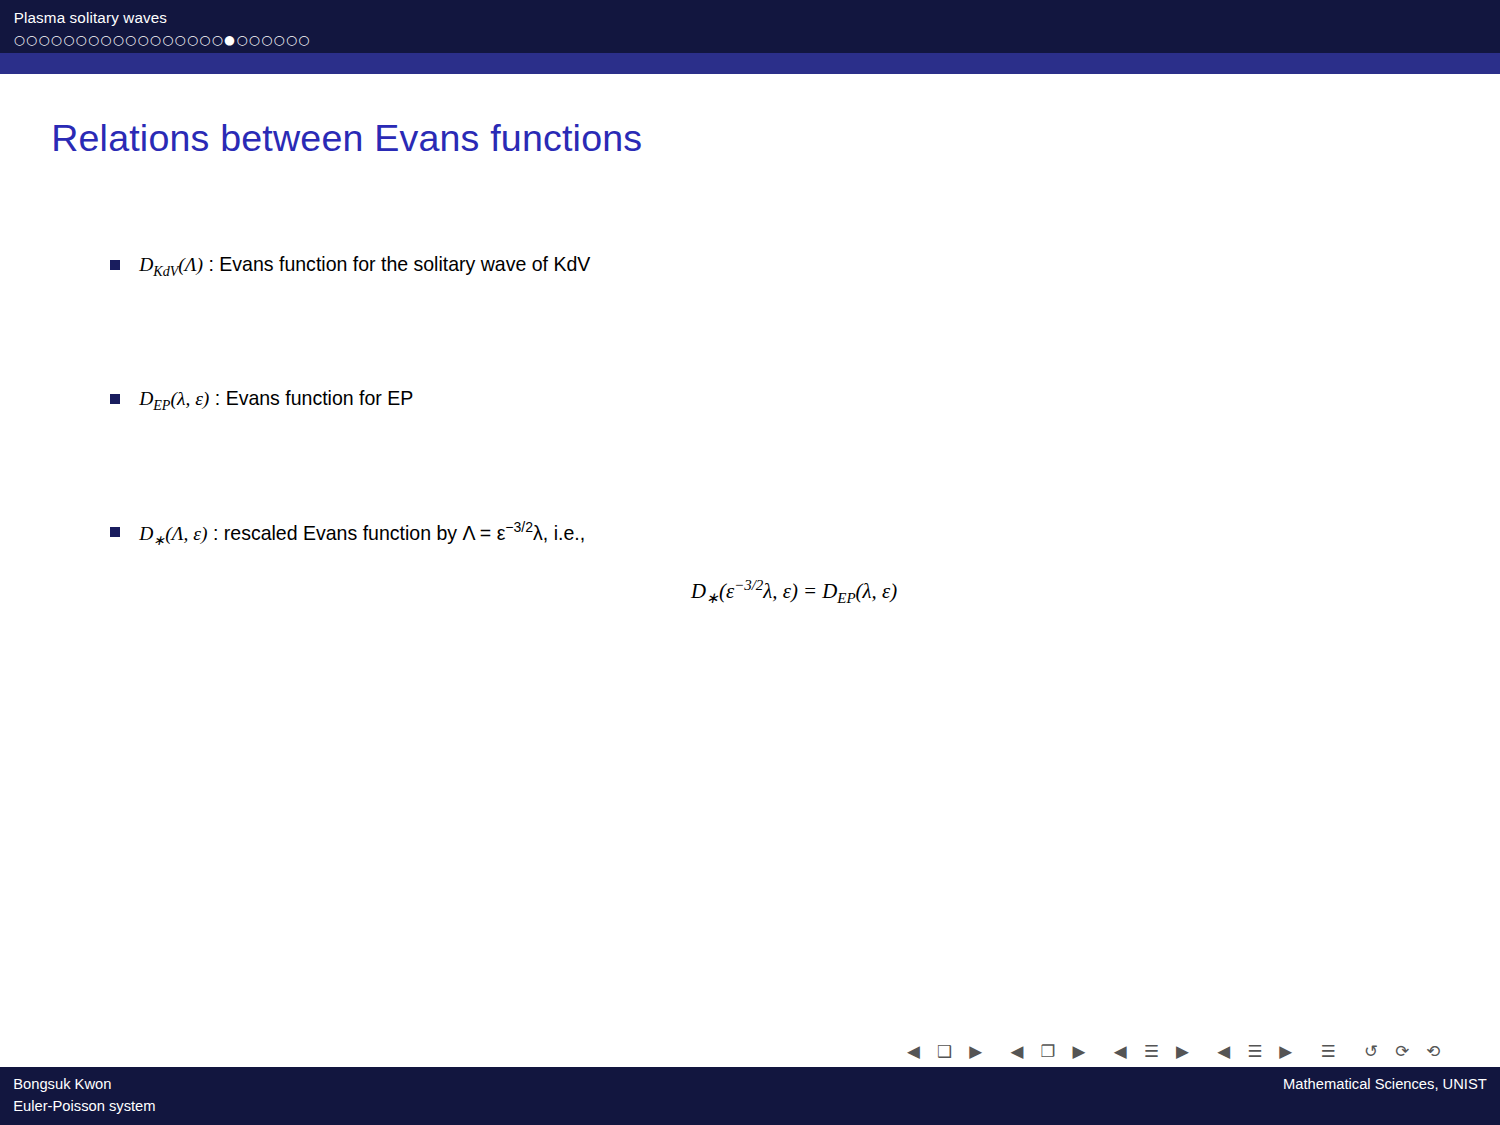Plasma solitary waves
○○○○○○○○○○○○○○○○○●○○○○○○
Relations between Evans functions
DKdV(Λ) : Evans function for the solitary wave of KdV
DEP(λ, ε) : Evans function for EP
D∗(Λ, ε) : rescaled Evans function by Λ = ε−3/2λ, i.e.,
D∗(ε−3/2λ, ε) = DEP(λ, ε)
◀ ❑ ▶ ◀ ❐ ▶ ◀ ☰ ▶ ◀ ☰ ▶ ☰ ↺ ⟳ ⟲
Bongsuk Kwon Euler-Poisson system
Mathematical Sciences, UNIST